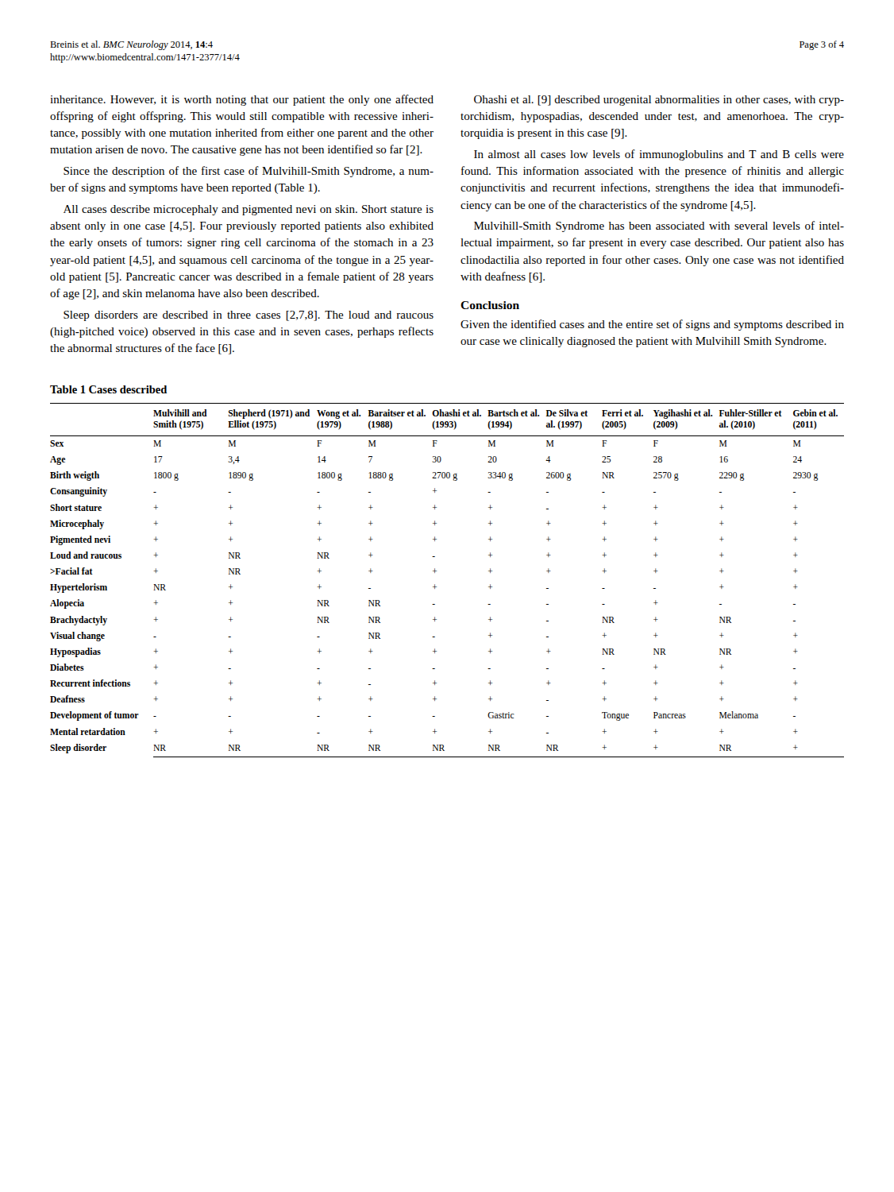Breinis et al. BMC Neurology 2014, 14:4
http://www.biomedcentral.com/1471-2377/14/4
Page 3 of 4
inheritance. However, it is worth noting that our patient the only one affected offspring of eight offspring. This would still compatible with recessive inheritance, possibly with one mutation inherited from either one parent and the other mutation arisen de novo. The causative gene has not been identified so far [2].
Since the description of the first case of Mulvihill-Smith Syndrome, a number of signs and symptoms have been reported (Table 1).
All cases describe microcephaly and pigmented nevi on skin. Short stature is absent only in one case [4,5]. Four previously reported patients also exhibited the early onsets of tumors: signer ring cell carcinoma of the stomach in a 23 year-old patient [4,5], and squamous cell carcinoma of the tongue in a 25 year-old patient [5]. Pancreatic cancer was described in a female patient of 28 years of age [2], and skin melanoma have also been described.
Sleep disorders are described in three cases [2,7,8]. The loud and raucous (high-pitched voice) observed in this case and in seven cases, perhaps reflects the abnormal structures of the face [6].
Ohashi et al. [9] described urogenital abnormalities in other cases, with cryptorchidism, hypospadias, descended under test, and amenorhoea. The cryptorquidia is present in this case [9].
In almost all cases low levels of immunoglobulins and T and B cells were found. This information associated with the presence of rhinitis and allergic conjunctivitis and recurrent infections, strengthens the idea that immunodeficiency can be one of the characteristics of the syndrome [4,5].
Mulvihill-Smith Syndrome has been associated with several levels of intellectual impairment, so far present in every case described. Our patient also has clinodactilia also reported in four other cases. Only one case was not identified with deafness [6].
Conclusion
Given the identified cases and the entire set of signs and symptoms described in our case we clinically diagnosed the patient with Mulvihill Smith Syndrome.
Table 1 Cases described
| | Mulvihill and Smith (1975) | Shepherd (1971) and Elliot (1975) | Wong et al. (1979) | Baraitser et al. (1988) | Ohashi et al. (1993) | Bartsch et al. (1994) | De Silva et al. (1997) | Ferri et al. (2005) | Yagihashi et al. (2009) | Fuhler-Stiller et al. (2010) | Gebin et al. (2011) |
| --- | --- | --- | --- | --- | --- | --- | --- | --- | --- | --- | --- |
| Sex | M | M | F | M | F | M | M | F | F | M | M |
| Age | 17 | 3,4 | 14 | 7 | 30 | 20 | 4 | 25 | 28 | 16 | 24 |
| Birth weigth | 1800 g | 1890 g | 1800 g | 1880 g | 2700 g | 3340 g | 2600 g | NR | 2570 g | 2290 g | 2930 g |
| Consanguinity | - | - | - | - | + | - | - | - | - | - | - |
| Short stature | + | + | + | + | + | + | - | + | + | + | + |
| Microcephaly | + | + | + | + | + | + | + | + | + | + | + |
| Pigmented nevi | + | + | + | + | + | + | + | + | + | + | + |
| Loud and raucous | + | NR | NR | + | - | + | + | + | + | + | + |
| >Facial fat | + | NR | + | + | + | + | + | + | + | + | + |
| Hypertelorism | NR | + | + | - | + | + | - | - | - | + | + |
| Alopecia | + | + | NR | NR | - | - | - | - | + | - | - |
| Brachydactyly | + | + | NR | NR | + | + | - | NR | + | NR | - |
| Visual change | - | - | - | NR | - | + | - | + | + | + | + |
| Hypospadias | + | + | + | + | + | + | + | NR | NR | NR | + |
| Diabetes | + | - | - | - | - | - | - | - | + | + | - |
| Recurrent infections | + | + | + | - | + | + | + | + | + | + | + |
| Deafness | + | + | + | + | + | + | - | + | + | + | + |
| Development of tumor | - | - | - | - | - | Gastric | - | Tongue | Pancreas | Melanoma | - |
| Mental retardation | + | + | - | + | + | + | - | + | + | + | + |
| Sleep disorder | NR | NR | NR | NR | NR | NR | NR | + | + | NR | + |